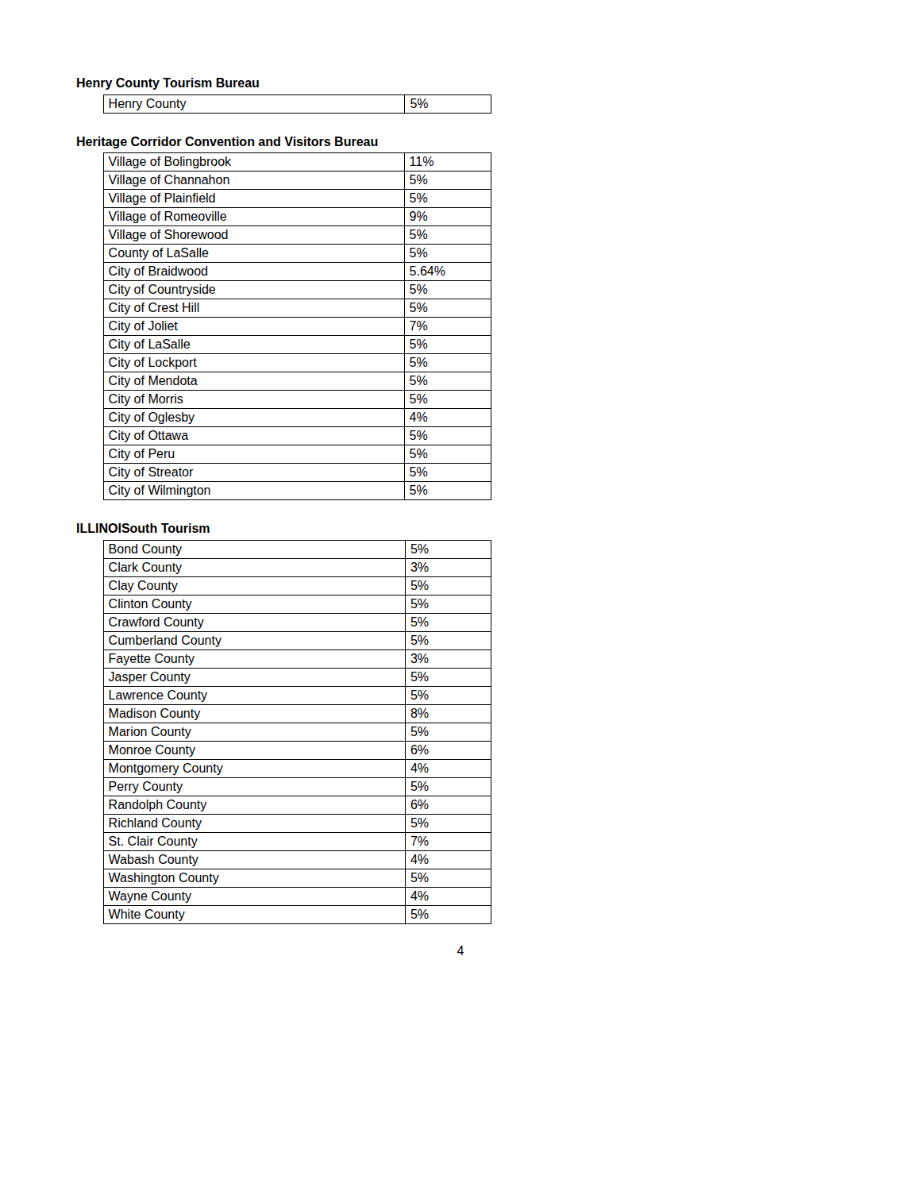Henry County Tourism Bureau
| Henry County | 5% |
Heritage Corridor Convention and Visitors Bureau
| Village of Bolingbrook | 11% |
| Village of Channahon | 5% |
| Village of Plainfield | 5% |
| Village of Romeoville | 9% |
| Village of Shorewood | 5% |
| County of LaSalle | 5% |
| City of Braidwood | 5.64% |
| City of Countryside | 5% |
| City of Crest Hill | 5% |
| City of Joliet | 7% |
| City of LaSalle | 5% |
| City of Lockport | 5% |
| City of Mendota | 5% |
| City of Morris | 5% |
| City of Oglesby | 4% |
| City of Ottawa | 5% |
| City of Peru | 5% |
| City of Streator | 5% |
| City of Wilmington | 5% |
ILLINOISouth Tourism
| Bond County | 5% |
| Clark County | 3% |
| Clay County | 5% |
| Clinton County | 5% |
| Crawford County | 5% |
| Cumberland County | 5% |
| Fayette County | 3% |
| Jasper County | 5% |
| Lawrence County | 5% |
| Madison County | 8% |
| Marion County | 5% |
| Monroe County | 6% |
| Montgomery County | 4% |
| Perry County | 5% |
| Randolph County | 6% |
| Richland County | 5% |
| St. Clair County | 7% |
| Wabash County | 4% |
| Washington County | 5% |
| Wayne County | 4% |
| White County | 5% |
4